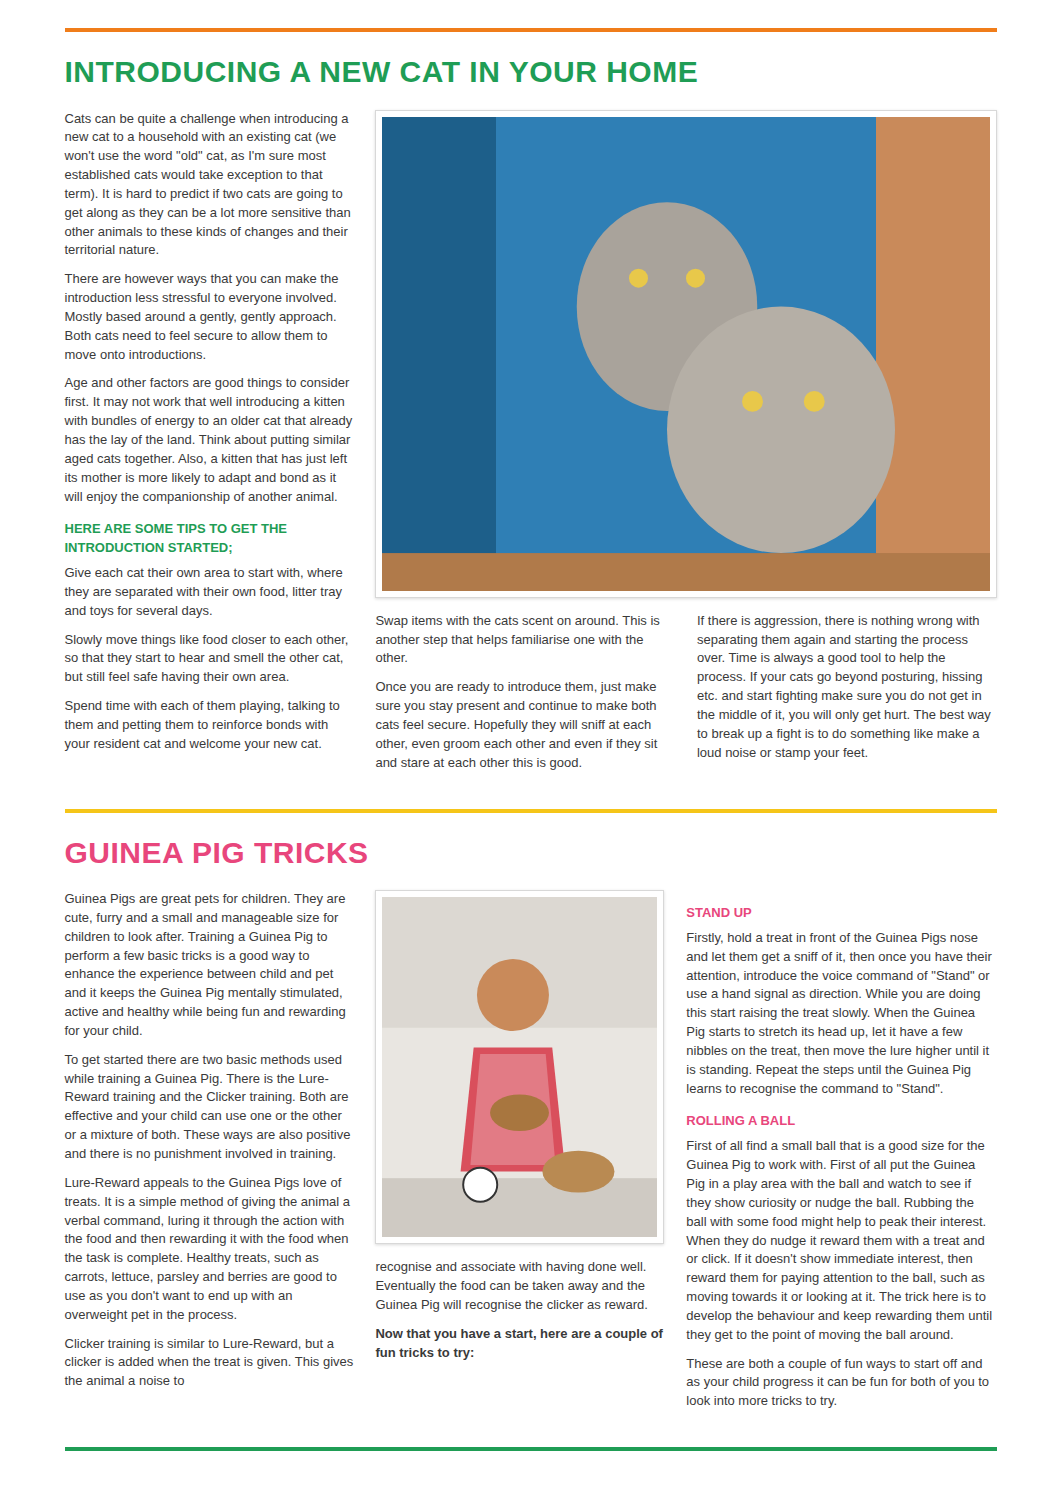Introducing a New Cat in Your Home
Cats can be quite a challenge when introducing a new cat to a household with an existing cat (we won't use the word "old" cat, as I'm sure most established cats would take exception to that term). It is hard to predict if two cats are going to get along as they can be a lot more sensitive than other animals to these kinds of changes and their territorial nature.
There are however ways that you can make the introduction less stressful to everyone involved. Mostly based around a gently, gently approach. Both cats need to feel secure to allow them to move onto introductions.
Age and other factors are good things to consider first. It may not work that well introducing a kitten with bundles of energy to an older cat that already has the lay of the land. Think about putting similar aged cats together. Also, a kitten that has just left its mother is more likely to adapt and bond as it will enjoy the companionship of another animal.
Here are some tips to get the introduction started;
Give each cat their own area to start with, where they are separated with their own food, litter tray and toys for several days.
Slowly move things like food closer to each other, so that they start to hear and smell the other cat, but still feel safe having their own area.
Spend time with each of them playing, talking to them and petting them to reinforce bonds with your resident cat and welcome your new cat.
Swap items with the cats scent on around. This is another step that helps familiarise one with the other.
Once you are ready to introduce them, just make sure you stay present and continue to make both cats feel secure. Hopefully they will sniff at each other, even groom each other and even if they sit and stare at each other this is good.
If there is aggression, there is nothing wrong with separating them again and starting the process over. Time is always a good tool to help the process. If your cats go beyond posturing, hissing etc. and start fighting make sure you do not get in the middle of it, you will only get hurt. The best way to break up a fight is to do something like make a loud noise or stamp your feet.
Guinea Pig Tricks
Guinea Pigs are great pets for children. They are cute, furry and a small and manageable size for children to look after. Training a Guinea Pig to perform a few basic tricks is a good way to enhance the experience between child and pet and it keeps the Guinea Pig mentally stimulated, active and healthy while being fun and rewarding for your child.
To get started there are two basic methods used while training a Guinea Pig. There is the Lure-Reward training and the Clicker training. Both are effective and your child can use one or the other or a mixture of both. These ways are also positive and there is no punishment involved in training.
Lure-Reward appeals to the Guinea Pigs love of treats. It is a simple method of giving the animal a verbal command, luring it through the action with the food and then rewarding it with the food when the task is complete. Healthy treats, such as carrots, lettuce, parsley and berries are good to use as you don't want to end up with an overweight pet in the process.
Clicker training is similar to Lure-Reward, but a clicker is added when the treat is given. This gives the animal a noise to
recognise and associate with having done well. Eventually the food can be taken away and the Guinea Pig will recognise the clicker as reward.
Now that you have a start, here are a couple of fun tricks to try:
Stand Up
Firstly, hold a treat in front of the Guinea Pigs nose and let them get a sniff of it, then once you have their attention, introduce the voice command of "Stand" or use a hand signal as direction. While you are doing this start raising the treat slowly. When the Guinea Pig starts to stretch its head up, let it have a few nibbles on the treat, then move the lure higher until it is standing. Repeat the steps until the Guinea Pig learns to recognise the command to "Stand".
Rolling a Ball
First of all find a small ball that is a good size for the Guinea Pig to work with. First of all put the Guinea Pig in a play area with the ball and watch to see if they show curiosity or nudge the ball. Rubbing the ball with some food might help to peak their interest. When they do nudge it reward them with a treat and or click. If it doesn't show immediate interest, then reward them for paying attention to the ball, such as moving towards it or looking at it. The trick here is to develop the behaviour and keep rewarding them until they get to the point of moving the ball around.
These are both a couple of fun ways to start off and as your child progress it can be fun for both of you to look into more tricks to try.